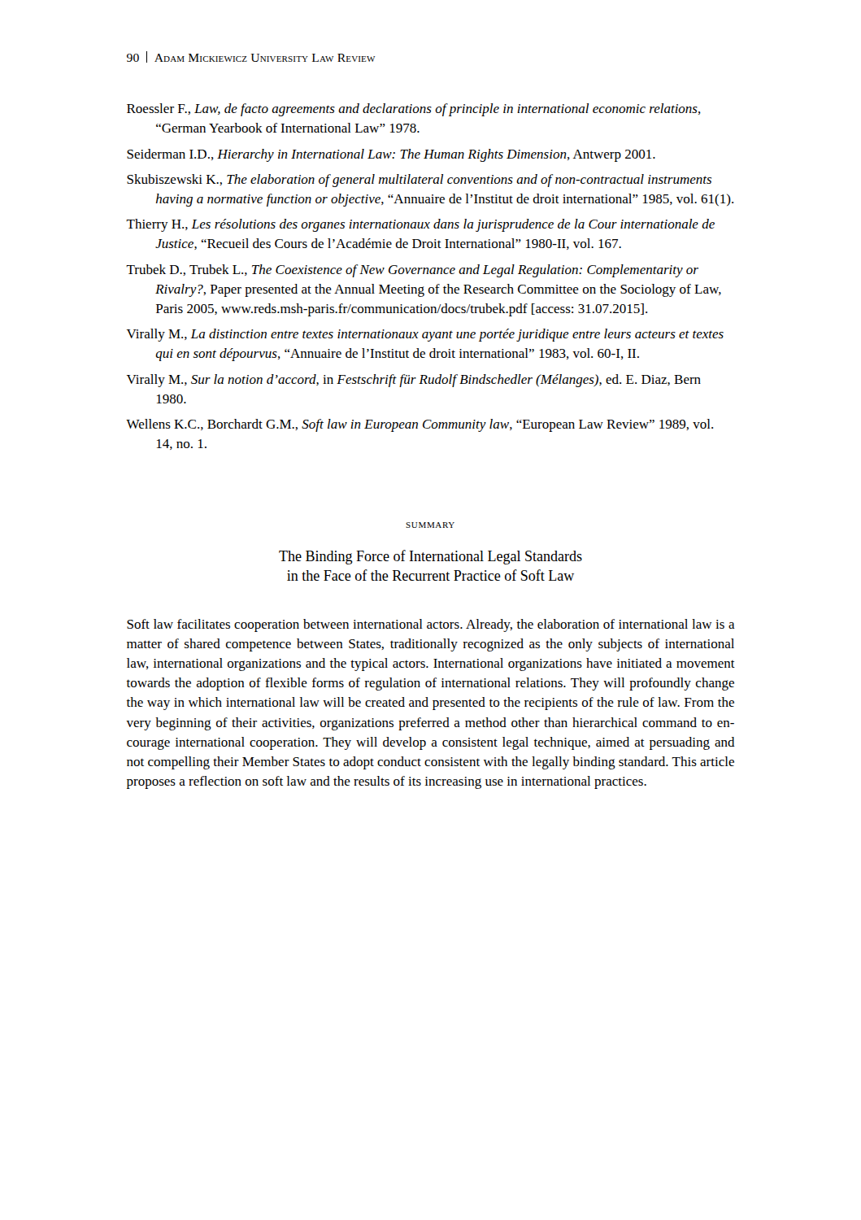90 Adam Mickiewicz University Law Review
Roessler F., Law, de facto agreements and declarations of principle in international economic relations, “German Yearbook of International Law” 1978.
Seiderman I.D., Hierarchy in International Law: The Human Rights Dimension, Antwerp 2001.
Skubiszewski K., The elaboration of general multilateral conventions and of non-contractual instruments having a normative function or objective, “Annuaire de l’Institut de droit international” 1985, vol. 61(1).
Thierry H., Les résolutions des organes internationaux dans la jurisprudence de la Cour internationale de Justice, “Recueil des Cours de l’Académie de Droit International” 1980-II, vol. 167.
Trubek D., Trubek L., The Coexistence of New Governance and Legal Regulation: Complementarity or Rivalry?, Paper presented at the Annual Meeting of the Research Committee on the Sociology of Law, Paris 2005, www.reds.msh-paris.fr/communication/docs/trubek.pdf [access: 31.07.2015].
Virally M., La distinction entre textes internationaux ayant une portée juridique entre leurs acteurs et textes qui en sont dépourvus, “Annuaire de l’Institut de droit international” 1983, vol. 60-I, II.
Virally M., Sur la notion d’accord, in Festschrift für Rudolf Bindschedler (Mélanges), ed. E. Diaz, Bern 1980.
Wellens K.C., Borchardt G.M., Soft law in European Community law, “European Law Review” 1989, vol. 14, no. 1.
summary
The Binding Force of International Legal Standards
in the Face of the Recurrent Practice of Soft Law
Soft law facilitates cooperation between international actors. Already, the elaboration of international law is a matter of shared competence between States, traditionally recognized as the only subjects of international law, international organizations and the typical actors. International organizations have initiated a movement towards the adoption of flexible forms of regulation of international relations. They will profoundly change the way in which international law will be created and presented to the recipients of the rule of law. From the very beginning of their activities, organizations preferred a method other than hierarchical command to encourage international cooperation. They will develop a consistent legal technique, aimed at persuading and not compelling their Member States to adopt conduct consistent with the legally binding standard. This article proposes a reflection on soft law and the results of its increasing use in international practices.